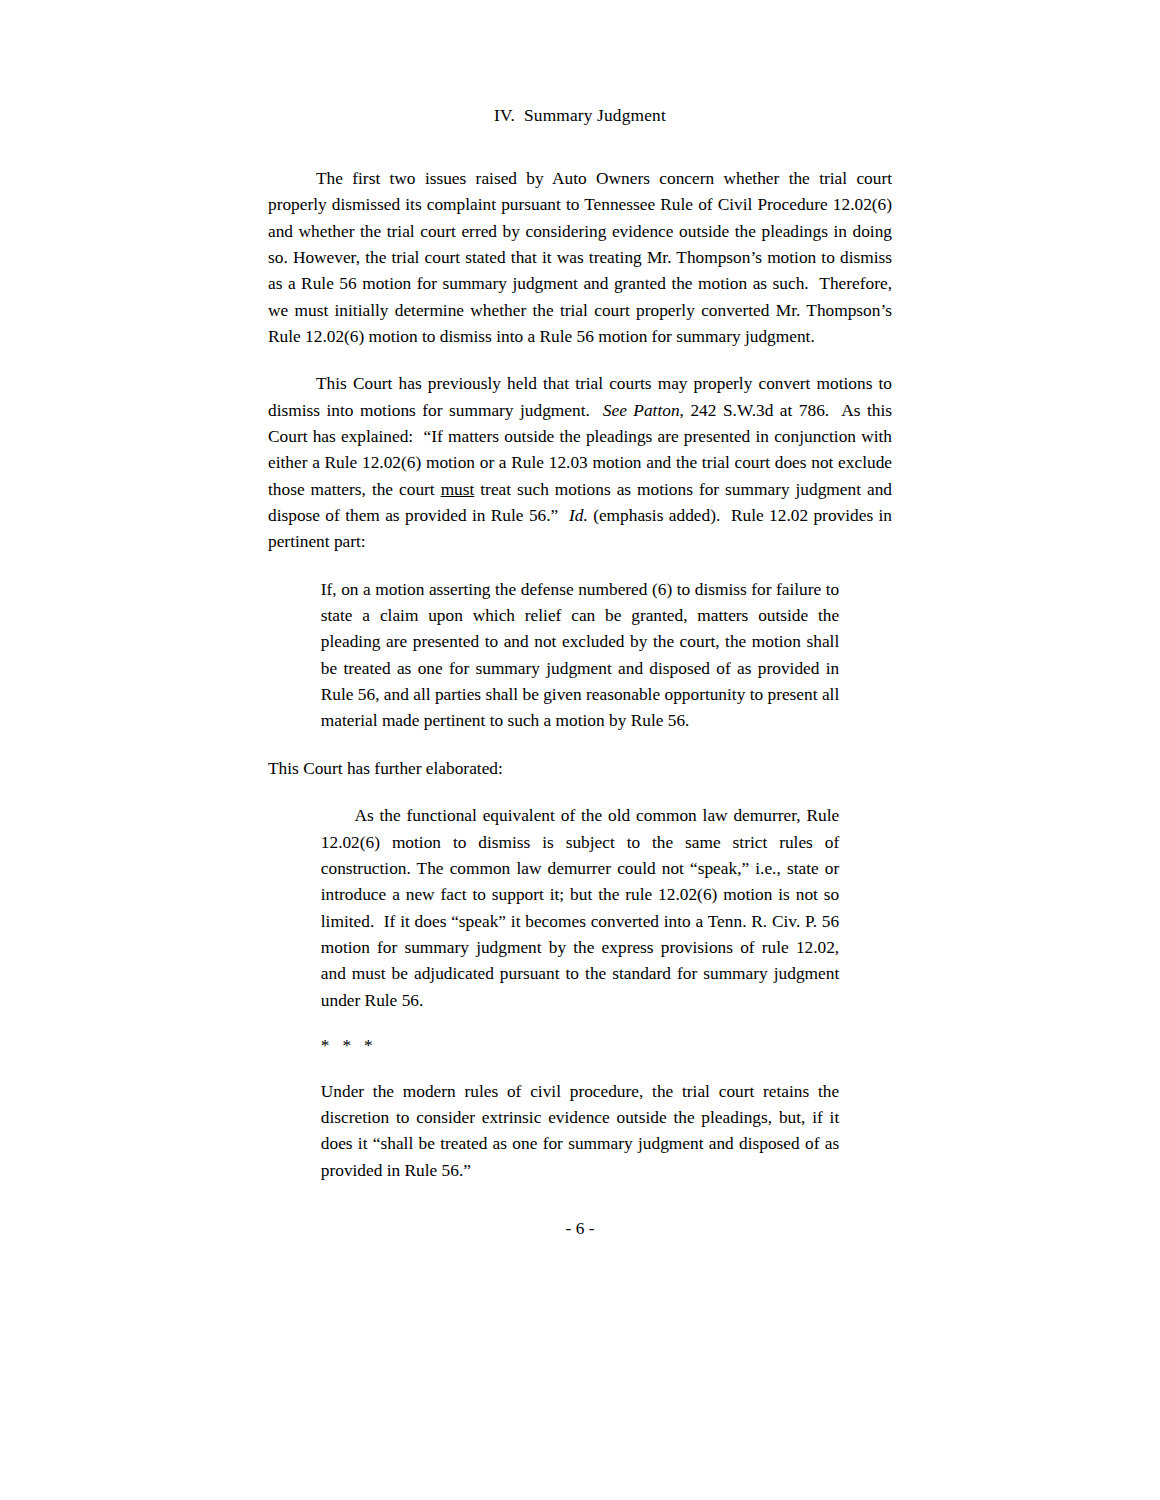IV. Summary Judgment
The first two issues raised by Auto Owners concern whether the trial court properly dismissed its complaint pursuant to Tennessee Rule of Civil Procedure 12.02(6) and whether the trial court erred by considering evidence outside the pleadings in doing so. However, the trial court stated that it was treating Mr. Thompson’s motion to dismiss as a Rule 56 motion for summary judgment and granted the motion as such. Therefore, we must initially determine whether the trial court properly converted Mr. Thompson’s Rule 12.02(6) motion to dismiss into a Rule 56 motion for summary judgment.
This Court has previously held that trial courts may properly convert motions to dismiss into motions for summary judgment. See Patton, 242 S.W.3d at 786. As this Court has explained: “If matters outside the pleadings are presented in conjunction with either a Rule 12.02(6) motion or a Rule 12.03 motion and the trial court does not exclude those matters, the court must treat such motions as motions for summary judgment and dispose of them as provided in Rule 56.” Id. (emphasis added). Rule 12.02 provides in pertinent part:
If, on a motion asserting the defense numbered (6) to dismiss for failure to state a claim upon which relief can be granted, matters outside the pleading are presented to and not excluded by the court, the motion shall be treated as one for summary judgment and disposed of as provided in Rule 56, and all parties shall be given reasonable opportunity to present all material made pertinent to such a motion by Rule 56.
This Court has further elaborated:
As the functional equivalent of the old common law demurrer, Rule 12.02(6) motion to dismiss is subject to the same strict rules of construction. The common law demurrer could not “speak,” i.e., state or introduce a new fact to support it; but the rule 12.02(6) motion is not so limited. If it does “speak” it becomes converted into a Tenn. R. Civ. P. 56 motion for summary judgment by the express provisions of rule 12.02, and must be adjudicated pursuant to the standard for summary judgment under Rule 56.
* * *
Under the modern rules of civil procedure, the trial court retains the discretion to consider extrinsic evidence outside the pleadings, but, if it does it “shall be treated as one for summary judgment and disposed of as provided in Rule 56.”
- 6 -